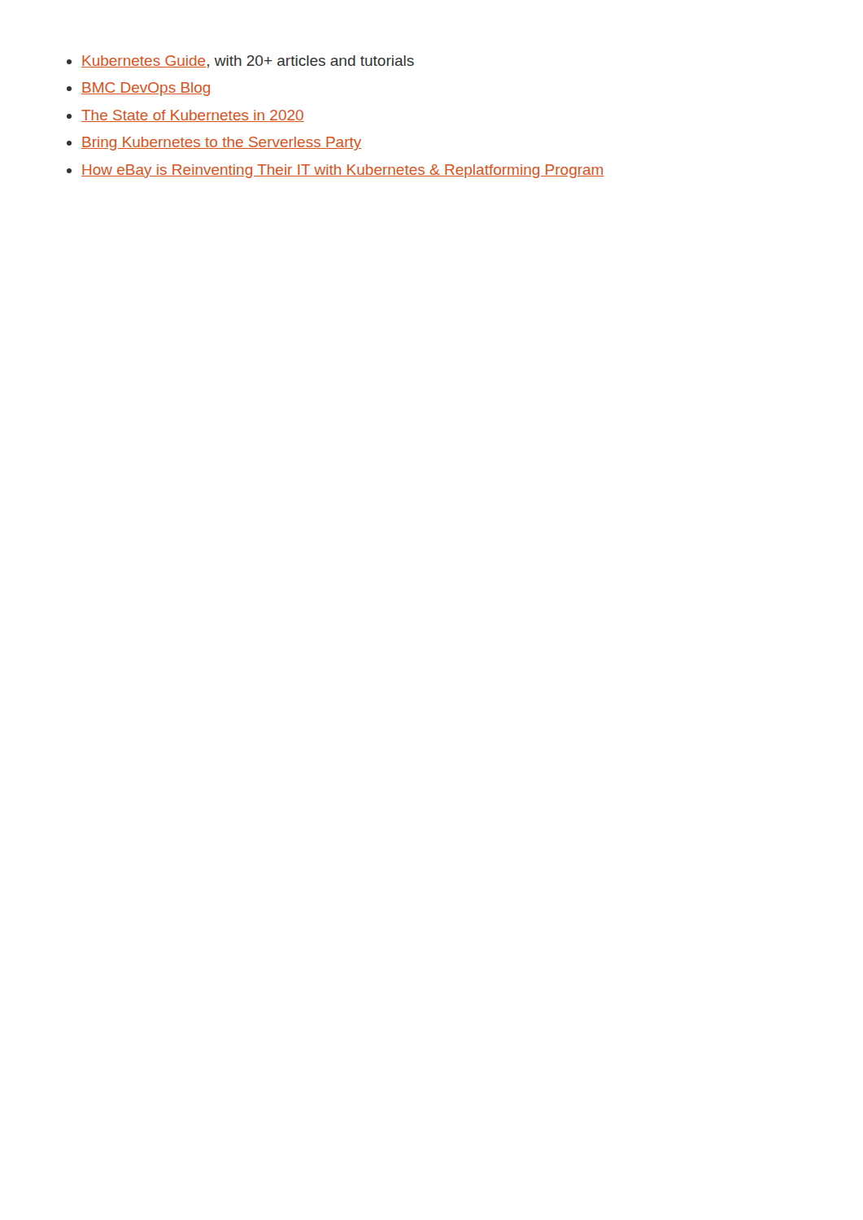Kubernetes Guide, with 20+ articles and tutorials
BMC DevOps Blog
The State of Kubernetes in 2020
Bring Kubernetes to the Serverless Party
How eBay is Reinventing Their IT with Kubernetes & Replatforming Program